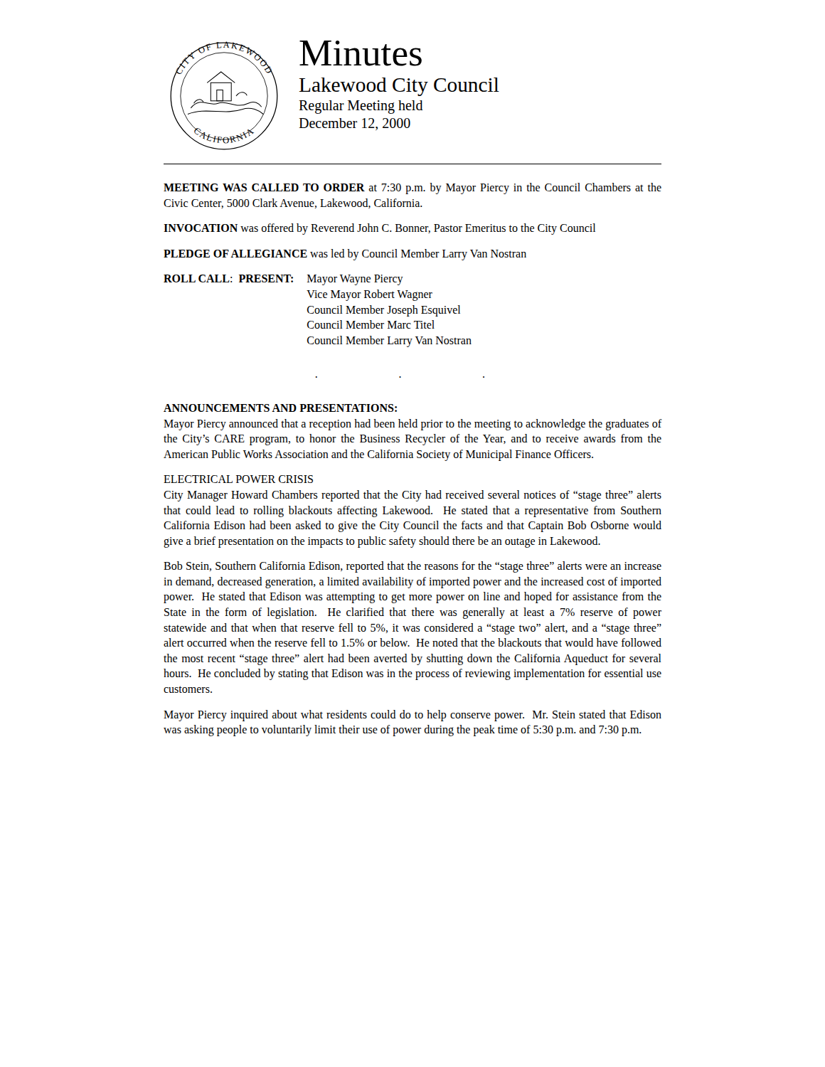CITY OF LAKEWOOD CALIFORNIA
Minutes
Lakewood City Council
Regular Meeting held
December 12, 2000
MEETING WAS CALLED TO ORDER at 7:30 p.m. by Mayor Piercy in the Council Chambers at the Civic Center, 5000 Clark Avenue, Lakewood, California.
INVOCATION was offered by Reverend John C. Bonner, Pastor Emeritus to the City Council
PLEDGE OF ALLEGIANCE was led by Council Member Larry Van Nostran
| ROLL CALL : PRESENT: | Mayor Wayne Piercy Vice Mayor Robert Wagner Council Member Joseph Esquivel Council Member Marc Titel Council Member Larry Van Nostran |
. . .
ANNOUNCEMENTS AND PRESENTATIONS:
Mayor Piercy announced that a reception had been held prior to the meeting to acknowledge the graduates of the City’s CARE program, to honor the Business Recycler of the Year, and to receive awards from the American Public Works Association and the California Society of Municipal Finance Officers.
ELECTRICAL POWER CRISIS
City Manager Howard Chambers reported that the City had received several notices of “stage three” alerts that could lead to rolling blackouts affecting Lakewood. He stated that a representative from Southern California Edison had been asked to give the City Council the facts and that Captain Bob Osborne would give a brief presentation on the impacts to public safety should there be an outage in Lakewood.
Bob Stein, Southern California Edison, reported that the reasons for the “stage three” alerts were an increase in demand, decreased generation, a limited availability of imported power and the increased cost of imported power. He stated that Edison was attempting to get more power on line and hoped for assistance from the State in the form of legislation. He clarified that there was generally at least a 7% reserve of power statewide and that when that reserve fell to 5%, it was considered a “stage two” alert, and a “stage three” alert occurred when the reserve fell to 1.5% or below. He noted that the blackouts that would have followed the most recent “stage three” alert had been averted by shutting down the California Aqueduct for several hours. He concluded by stating that Edison was in the process of reviewing implementation for essential use customers.
Mayor Piercy inquired about what residents could do to help conserve power. Mr. Stein stated that Edison was asking people to voluntarily limit their use of power during the peak time of 5:30 p.m. and 7:30 p.m.